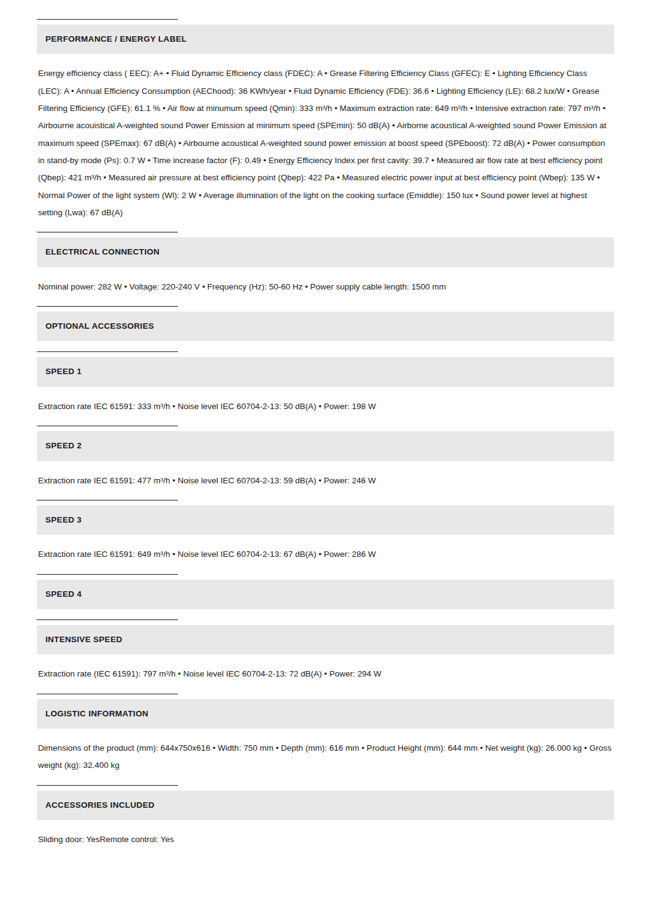PERFORMANCE / ENERGY LABEL
Energy efficiency class ( EEC): A+ • Fluid Dynamic Efficiency class (FDEC): A • Grease Filtering Efficiency Class (GFEC): E • Lighting Efficiency Class (LEC): A • Annual Efficiency Consumption (AEChood): 36 KWh/year • Fluid Dynamic Efficiency (FDE): 36.6 • Lighting Efficiency (LE): 68.2 lux/W • Grease Filtering Efficiency (GFE): 61.1 % • Air flow at minumum speed (Qmin): 333 m³/h • Maximum extraction rate: 649 m³/h • Intensive extraction rate: 797 m³/h • Airbourne acouistical A-weighted sound Power Emission at minimum speed (SPEmin): 50 dB(A) • Airborne acoustical A-weighted sound Power Emission at maximum speed (SPEmax): 67 dB(A) • Airbourne acoustical A-weighted sound power emission at boost speed (SPEboost): 72 dB(A) • Power consumption in stand-by mode (Ps): 0.7 W • Time increase factor (F): 0.49 • Energy Efficiency Index per first cavity: 39.7 • Measured air flow rate at best efficiency point (Qbep): 421 m³/h • Measured air pressure at best efficiency point (Qbep): 422 Pa • Measured electric power input at best efficiency point (Wbep): 135 W • Normal Power of the light system (Wl): 2 W • Average illumination of the light on the cooking surface (Emiddle): 150 lux • Sound power level at highest setting (Lwa): 67 dB(A)
ELECTRICAL CONNECTION
Nominal power: 282 W • Voltage: 220-240 V • Frequency (Hz): 50-60 Hz • Power supply cable length: 1500 mm
OPTIONAL ACCESSORIES
SPEED 1
Extraction rate IEC 61591: 333 m³/h • Noise level IEC 60704-2-13: 50 dB(A) • Power: 198 W
SPEED 2
Extraction rate IEC 61591: 477 m³/h • Noise level IEC 60704-2-13: 59 dB(A) • Power: 246 W
SPEED 3
Extraction rate IEC 61591: 649 m³/h • Noise level IEC 60704-2-13: 67 dB(A) • Power: 286 W
SPEED 4
INTENSIVE SPEED
Extraction rate (IEC 61591): 797 m³/h • Noise level IEC 60704-2-13: 72 dB(A) • Power: 294 W
LOGISTIC INFORMATION
Dimensions of the product (mm): 644x750x616 • Width: 750 mm • Depth (mm): 616 mm • Product Height (mm): 644 mm • Net weight (kg): 26.000 kg • Gross weight (kg): 32.400 kg
ACCESSORIES INCLUDED
Sliding door: YesRemote control: Yes